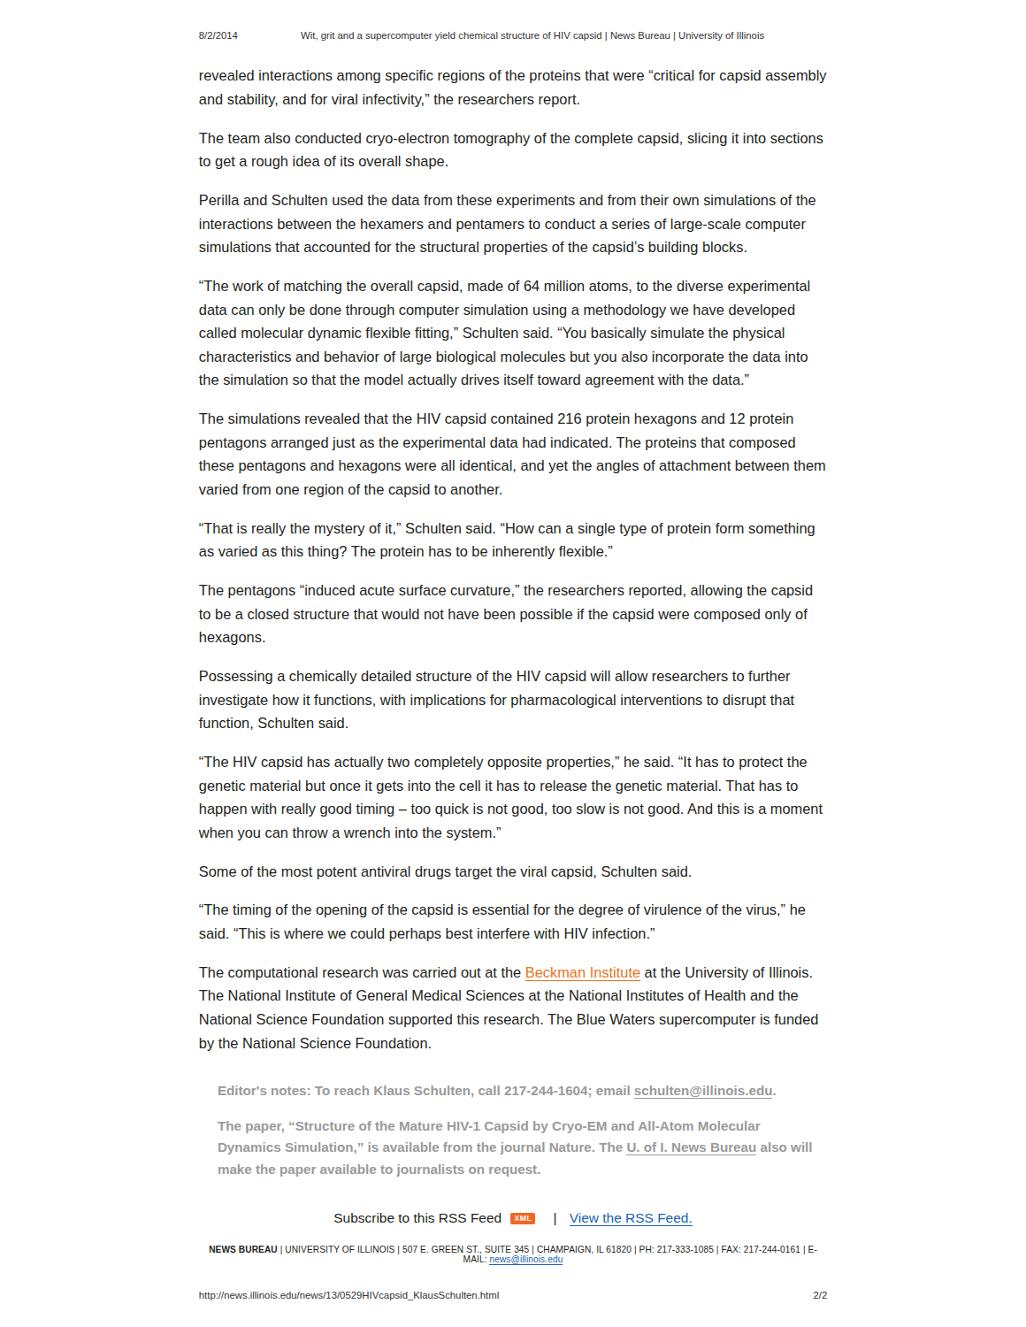8/2/2014
Wit, grit and a supercomputer yield chemical structure of HIV capsid | News Bureau | University of Illinois
revealed interactions among specific regions of the proteins that were “critical for capsid assembly and stability, and for viral infectivity,” the researchers report.
The team also conducted cryo-electron tomography of the complete capsid, slicing it into sections to get a rough idea of its overall shape.
Perilla and Schulten used the data from these experiments and from their own simulations of the interactions between the hexamers and pentamers to conduct a series of large-scale computer simulations that accounted for the structural properties of the capsid’s building blocks.
“The work of matching the overall capsid, made of 64 million atoms, to the diverse experimental data can only be done through computer simulation using a methodology we have developed called molecular dynamic flexible fitting,” Schulten said. “You basically simulate the physical characteristics and behavior of large biological molecules but you also incorporate the data into the simulation so that the model actually drives itself toward agreement with the data.”
The simulations revealed that the HIV capsid contained 216 protein hexagons and 12 protein pentagons arranged just as the experimental data had indicated. The proteins that composed these pentagons and hexagons were all identical, and yet the angles of attachment between them varied from one region of the capsid to another.
“That is really the mystery of it,” Schulten said. “How can a single type of protein form something as varied as this thing? The protein has to be inherently flexible.”
The pentagons “induced acute surface curvature,” the researchers reported, allowing the capsid to be a closed structure that would not have been possible if the capsid were composed only of hexagons.
Possessing a chemically detailed structure of the HIV capsid will allow researchers to further investigate how it functions, with implications for pharmacological interventions to disrupt that function, Schulten said.
“The HIV capsid has actually two completely opposite properties,” he said. “It has to protect the genetic material but once it gets into the cell it has to release the genetic material. That has to happen with really good timing – too quick is not good, too slow is not good. And this is a moment when you can throw a wrench into the system.”
Some of the most potent antiviral drugs target the viral capsid, Schulten said.
“The timing of the opening of the capsid is essential for the degree of virulence of the virus,” he said. “This is where we could perhaps best interfere with HIV infection.”
The computational research was carried out at the Beckman Institute at the University of Illinois. The National Institute of General Medical Sciences at the National Institutes of Health and the National Science Foundation supported this research. The Blue Waters supercomputer is funded by the National Science Foundation.
Editor's notes: To reach Klaus Schulten, call 217-244-1604; email schulten@illinois.edu.
The paper, “Structure of the Mature HIV-1 Capsid by Cryo-EM and All-Atom Molecular Dynamics Simulation,” is available from the journal Nature. The U. of I. News Bureau also will make the paper available to journalists on request.
Subscribe to this RSS Feed XML | View the RSS Feed.
NEWS BUREAU | UNIVERSITY OF ILLINOIS | 507 E. GREEN ST., SUITE 345 | CHAMPAIGN, IL 61820 | PH: 217-333-1085 | FAX: 217-244-0161 | E-MAIL: news@illinois.edu
http://news.illinois.edu/news/13/0529HIVcapsid_KlausSchulten.html
2/2